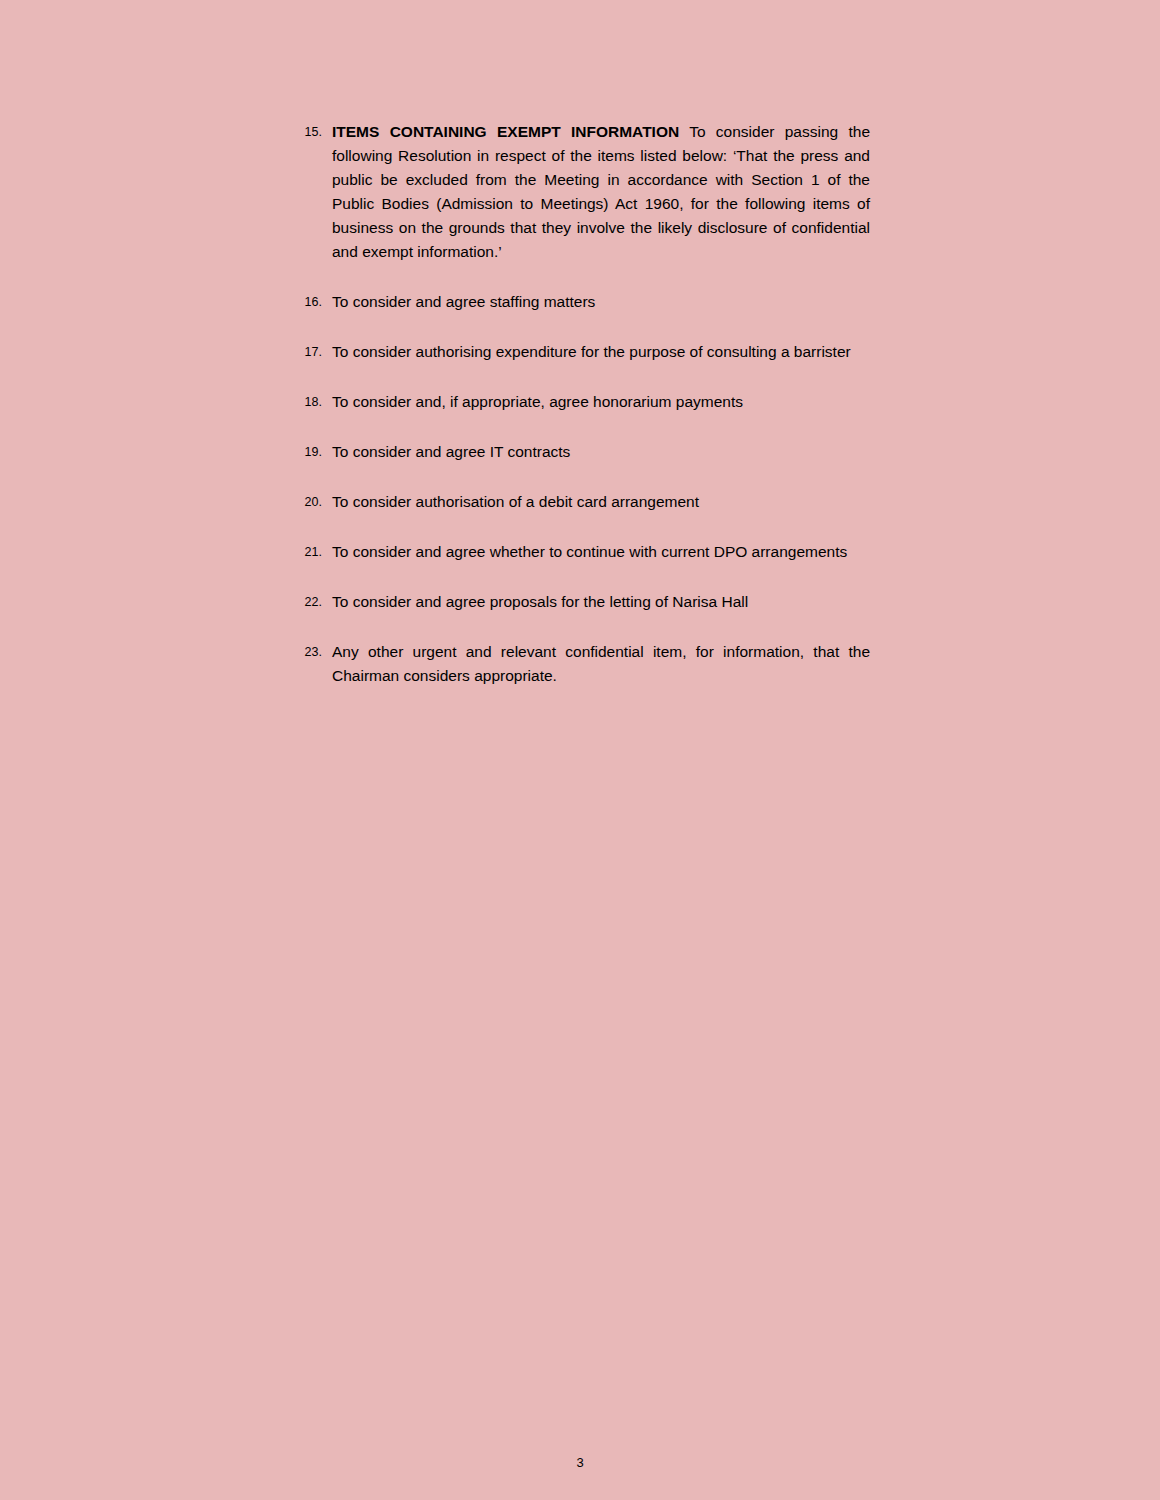ITEMS CONTAINING EXEMPT INFORMATION To consider passing the following Resolution in respect of the items listed below: ‘That the press and public be excluded from the Meeting in accordance with Section 1 of the Public Bodies (Admission to Meetings) Act 1960, for the following items of business on the grounds that they involve the likely disclosure of confidential and exempt information.’
To consider and agree staffing matters
To consider authorising expenditure for the purpose of consulting a barrister
To consider and, if appropriate, agree honorarium payments
To consider and agree IT contracts
To consider authorisation of a debit card arrangement
To consider and agree whether to continue with current DPO arrangements
To consider and agree proposals for the letting of Narisa Hall
Any other urgent and relevant confidential item, for information, that the Chairman considers appropriate.
3